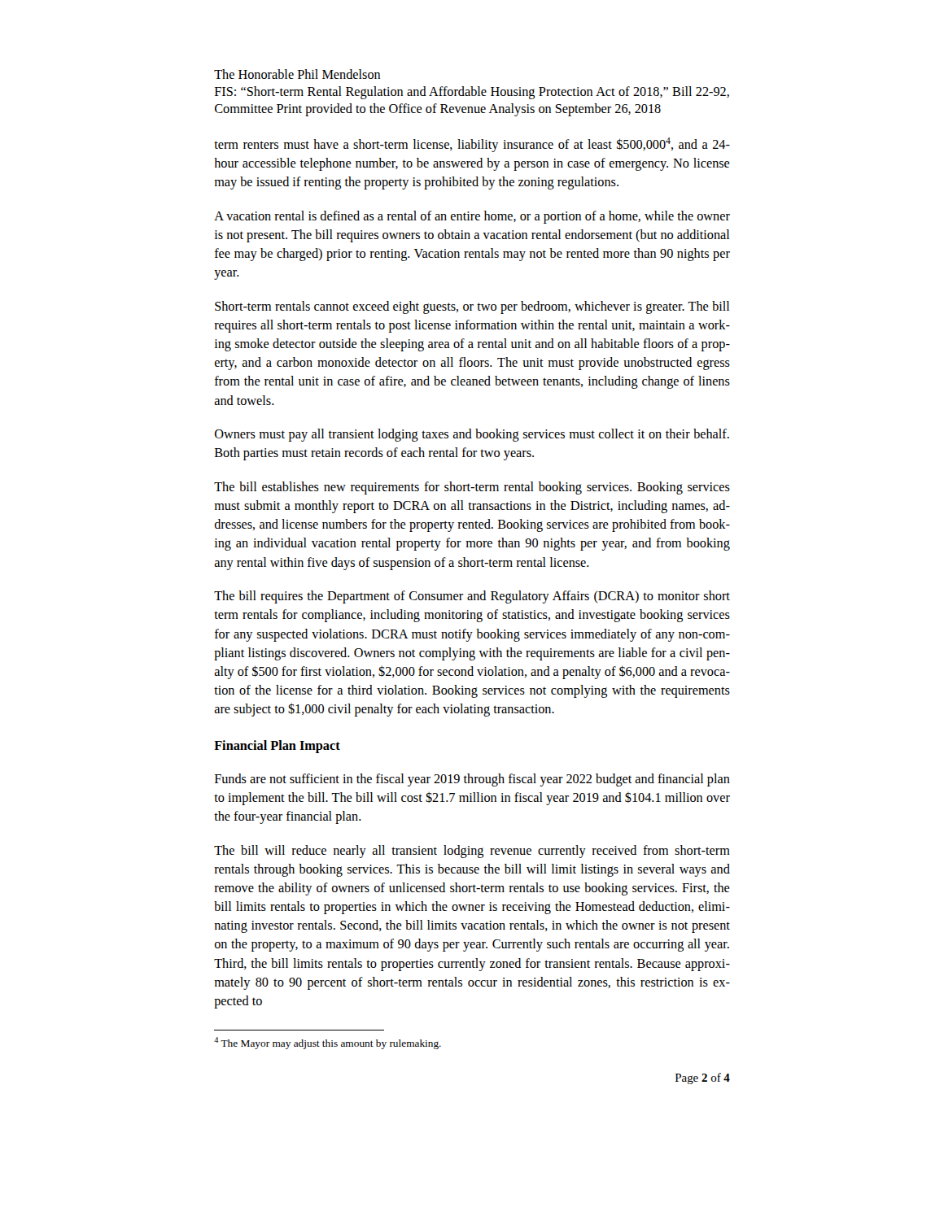The Honorable Phil Mendelson
FIS: “Short-term Rental Regulation and Affordable Housing Protection Act of 2018,” Bill 22-92, Committee Print provided to the Office of Revenue Analysis on September 26, 2018
term renters must have a short-term license, liability insurance of at least $500,0004, and a 24-hour accessible telephone number, to be answered by a person in case of emergency. No license may be issued if renting the property is prohibited by the zoning regulations.
A vacation rental is defined as a rental of an entire home, or a portion of a home, while the owner is not present. The bill requires owners to obtain a vacation rental endorsement (but no additional fee may be charged) prior to renting. Vacation rentals may not be rented more than 90 nights per year.
Short-term rentals cannot exceed eight guests, or two per bedroom, whichever is greater. The bill requires all short-term rentals to post license information within the rental unit, maintain a working smoke detector outside the sleeping area of a rental unit and on all habitable floors of a property, and a carbon monoxide detector on all floors. The unit must provide unobstructed egress from the rental unit in case of afire, and be cleaned between tenants, including change of linens and towels.
Owners must pay all transient lodging taxes and booking services must collect it on their behalf. Both parties must retain records of each rental for two years.
The bill establishes new requirements for short-term rental booking services. Booking services must submit a monthly report to DCRA on all transactions in the District, including names, addresses, and license numbers for the property rented. Booking services are prohibited from booking an individual vacation rental property for more than 90 nights per year, and from booking any rental within five days of suspension of a short-term rental license.
The bill requires the Department of Consumer and Regulatory Affairs (DCRA) to monitor short term rentals for compliance, including monitoring of statistics, and investigate booking services for any suspected violations. DCRA must notify booking services immediately of any non-compliant listings discovered. Owners not complying with the requirements are liable for a civil penalty of $500 for first violation, $2,000 for second violation, and a penalty of $6,000 and a revocation of the license for a third violation. Booking services not complying with the requirements are subject to $1,000 civil penalty for each violating transaction.
Financial Plan Impact
Funds are not sufficient in the fiscal year 2019 through fiscal year 2022 budget and financial plan to implement the bill. The bill will cost $21.7 million in fiscal year 2019 and $104.1 million over the four-year financial plan.
The bill will reduce nearly all transient lodging revenue currently received from short-term rentals through booking services. This is because the bill will limit listings in several ways and remove the ability of owners of unlicensed short-term rentals to use booking services. First, the bill limits rentals to properties in which the owner is receiving the Homestead deduction, eliminating investor rentals. Second, the bill limits vacation rentals, in which the owner is not present on the property, to a maximum of 90 days per year. Currently such rentals are occurring all year. Third, the bill limits rentals to properties currently zoned for transient rentals. Because approximately 80 to 90 percent of short-term rentals occur in residential zones, this restriction is expected to
4 The Mayor may adjust this amount by rulemaking.
Page 2 of 4